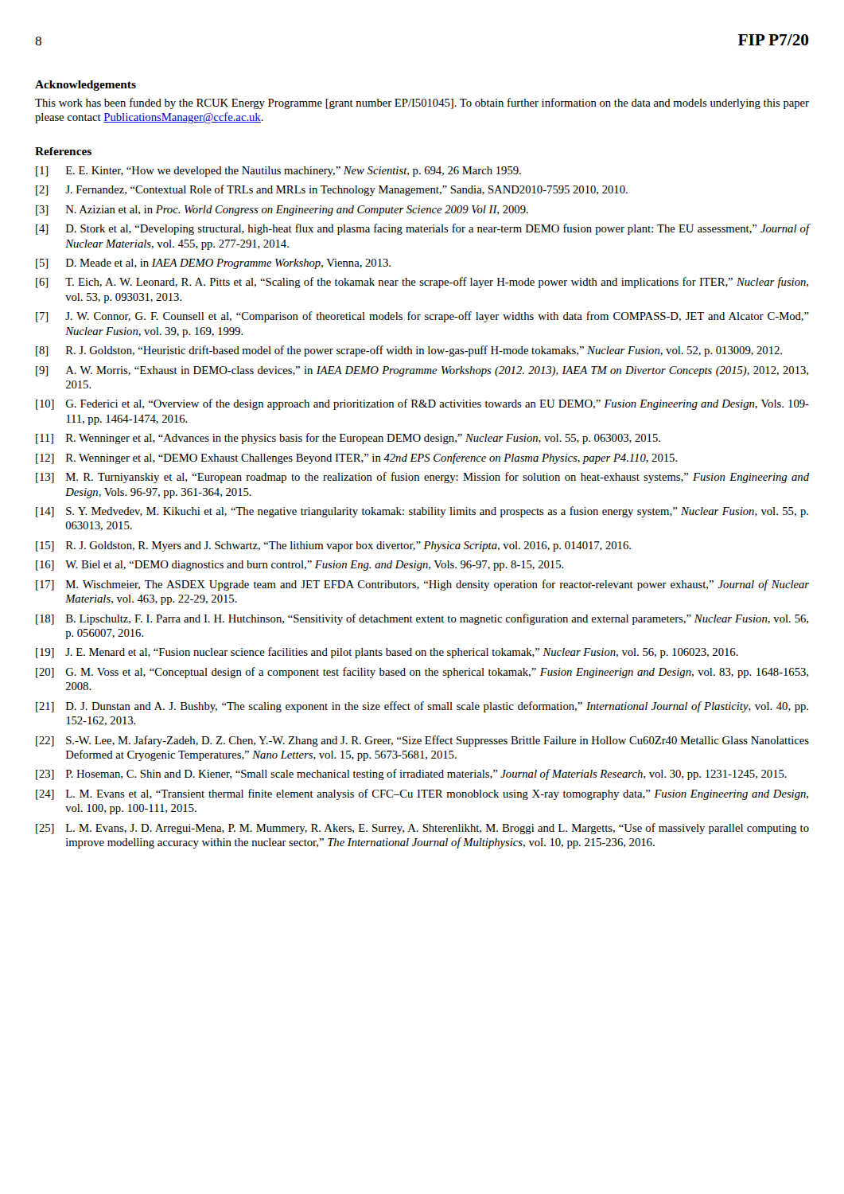8 FIP P7/20
Acknowledgements
This work has been funded by the RCUK Energy Programme [grant number EP/I501045]. To obtain further information on the data and models underlying this paper please contact PublicationsManager@ccfe.ac.uk.
References
E. E. Kinter, “How we developed the Nautilus machinery,” New Scientist, p. 694, 26 March 1959.
J. Fernandez, “Contextual Role of TRLs and MRLs in Technology Management,” Sandia, SAND2010-7595 2010, 2010.
N. Azizian et al, in Proc. World Congress on Engineering and Computer Science 2009 Vol II, 2009.
D. Stork et al, “Developing structural, high-heat flux and plasma facing materials for a near-term DEMO fusion power plant: The EU assessment,” Journal of Nuclear Materials, vol. 455, pp. 277-291, 2014.
D. Meade et al, in IAEA DEMO Programme Workshop, Vienna, 2013.
T. Eich, A. W. Leonard, R. A. Pitts et al, “Scaling of the tokamak near the scrape-off layer H-mode power width and implications for ITER,” Nuclear fusion, vol. 53, p. 093031, 2013.
J. W. Connor, G. F. Counsell et al, “Comparison of theoretical models for scrape-off layer widths with data from COMPASS-D, JET and Alcator C-Mod,” Nuclear Fusion, vol. 39, p. 169, 1999.
R. J. Goldston, “Heuristic drift-based model of the power scrape-off width in low-gas-puff H-mode tokamaks,” Nuclear Fusion, vol. 52, p. 013009, 2012.
A. W. Morris, “Exhaust in DEMO-class devices,” in IAEA DEMO Programme Workshops (2012. 2013), IAEA TM on Divertor Concepts (2015), 2012, 2013, 2015.
G. Federici et al, “Overview of the design approach and prioritization of R&D activities towards an EU DEMO,” Fusion Engineering and Design, Vols. 109-111, pp. 1464-1474, 2016.
R. Wenninger et al, “Advances in the physics basis for the European DEMO design,” Nuclear Fusion, vol. 55, p. 063003, 2015.
R. Wenninger et al, “DEMO Exhaust Challenges Beyond ITER,” in 42nd EPS Conference on Plasma Physics, paper P4.110, 2015.
M. R. Turniyanskiy et al, “European roadmap to the realization of fusion energy: Mission for solution on heat-exhaust systems,” Fusion Engineering and Design, Vols. 96-97, pp. 361-364, 2015.
S. Y. Medvedev, M. Kikuchi et al, “The negative triangularity tokamak: stability limits and prospects as a fusion energy system,” Nuclear Fusion, vol. 55, p. 063013, 2015.
R. J. Goldston, R. Myers and J. Schwartz, “The lithium vapor box divertor,” Physica Scripta, vol. 2016, p. 014017, 2016.
W. Biel et al, “DEMO diagnostics and burn control,” Fusion Eng. and Design, Vols. 96-97, pp. 8-15, 2015.
M. Wischmeier, The ASDEX Upgrade team and JET EFDA Contributors, “High density operation for reactor-relevant power exhaust,” Journal of Nuclear Materials, vol. 463, pp. 22-29, 2015.
B. Lipschultz, F. I. Parra and I. H. Hutchinson, “Sensitivity of detachment extent to magnetic configuration and external parameters,” Nuclear Fusion, vol. 56, p. 056007, 2016.
J. E. Menard et al, “Fusion nuclear science facilities and pilot plants based on the spherical tokamak,” Nuclear Fusion, vol. 56, p. 106023, 2016.
G. M. Voss et al, “Conceptual design of a component test facility based on the spherical tokamak,” Fusion Engineerign and Design, vol. 83, pp. 1648-1653, 2008.
D. J. Dunstan and A. J. Bushby, “The scaling exponent in the size effect of small scale plastic deformation,” International Journal of Plasticity, vol. 40, pp. 152-162, 2013.
S.-W. Lee, M. Jafary-Zadeh, D. Z. Chen, Y.-W. Zhang and J. R. Greer, “Size Effect Suppresses Brittle Failure in Hollow Cu60Zr40 Metallic Glass Nanolattices Deformed at Cryogenic Temperatures,” Nano Letters, vol. 15, pp. 5673-5681, 2015.
P. Hoseman, C. Shin and D. Kiener, “Small scale mechanical testing of irradiated materials,” Journal of Materials Research, vol. 30, pp. 1231-1245, 2015.
L. M. Evans et al, “Transient thermal finite element analysis of CFC–Cu ITER monoblock using X-ray tomography data,” Fusion Engineering and Design, vol. 100, pp. 100-111, 2015.
L. M. Evans, J. D. Arregui-Mena, P. M. Mummery, R. Akers, E. Surrey, A. Shterenlikht, M. Broggi and L. Margetts, “Use of massively parallel computing to improve modelling accuracy within the nuclear sector,” The International Journal of Multiphysics, vol. 10, pp. 215-236, 2016.